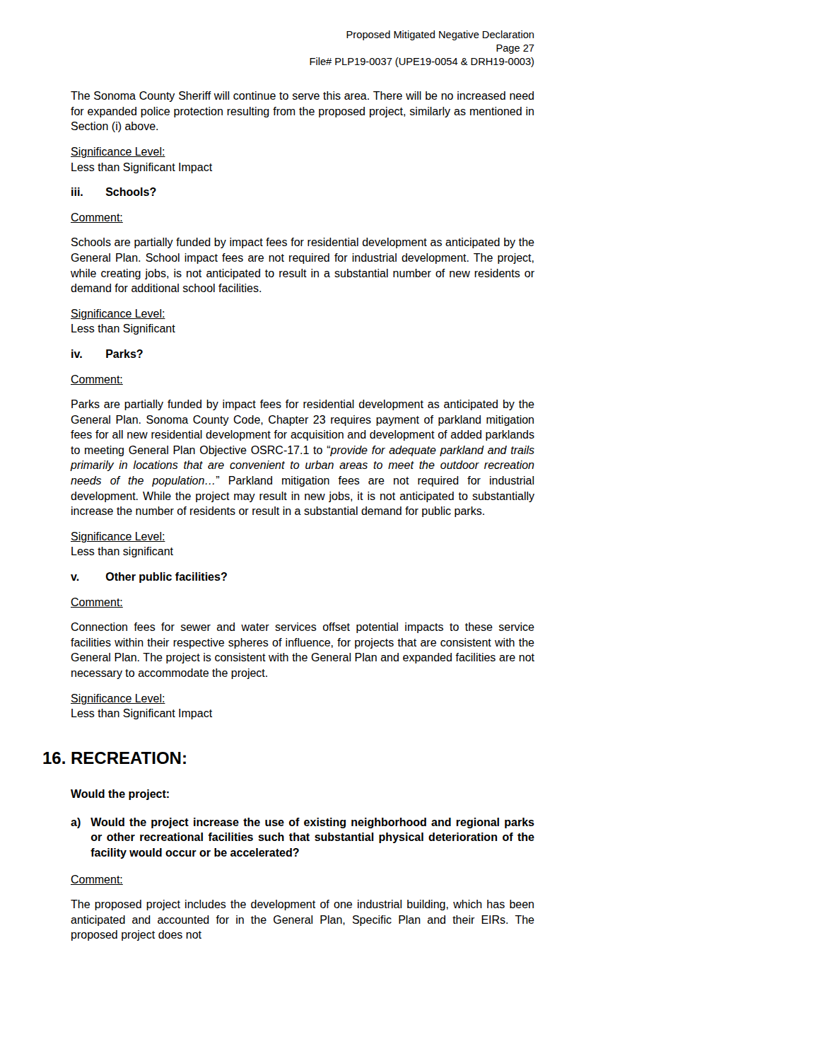Proposed Mitigated Negative Declaration
Page 27
File# PLP19-0037 (UPE19-0054 & DRH19-0003)
The Sonoma County Sheriff will continue to serve this area. There will be no increased need for expanded police protection resulting from the proposed project, similarly as mentioned in Section (i) above.
Significance Level:
Less than Significant Impact
iii. Schools?
Comment:
Schools are partially funded by impact fees for residential development as anticipated by the General Plan. School impact fees are not required for industrial development. The project, while creating jobs, is not anticipated to result in a substantial number of new residents or demand for additional school facilities.
Significance Level:
Less than Significant
iv. Parks?
Comment:
Parks are partially funded by impact fees for residential development as anticipated by the General Plan. Sonoma County Code, Chapter 23 requires payment of parkland mitigation fees for all new residential development for acquisition and development of added parklands to meeting General Plan Objective OSRC-17.1 to “provide for adequate parkland and trails primarily in locations that are convenient to urban areas to meet the outdoor recreation needs of the population…” Parkland mitigation fees are not required for industrial development. While the project may result in new jobs, it is not anticipated to substantially increase the number of residents or result in a substantial demand for public parks.
Significance Level:
Less than significant
v. Other public facilities?
Comment:
Connection fees for sewer and water services offset potential impacts to these service facilities within their respective spheres of influence, for projects that are consistent with the General Plan. The project is consistent with the General Plan and expanded facilities are not necessary to accommodate the project.
Significance Level:
Less than Significant Impact
16. RECREATION:
Would the project:
a) Would the project increase the use of existing neighborhood and regional parks or other recreational facilities such that substantial physical deterioration of the facility would occur or be accelerated?
Comment:
The proposed project includes the development of one industrial building, which has been anticipated and accounted for in the General Plan, Specific Plan and their EIRs. The proposed project does not